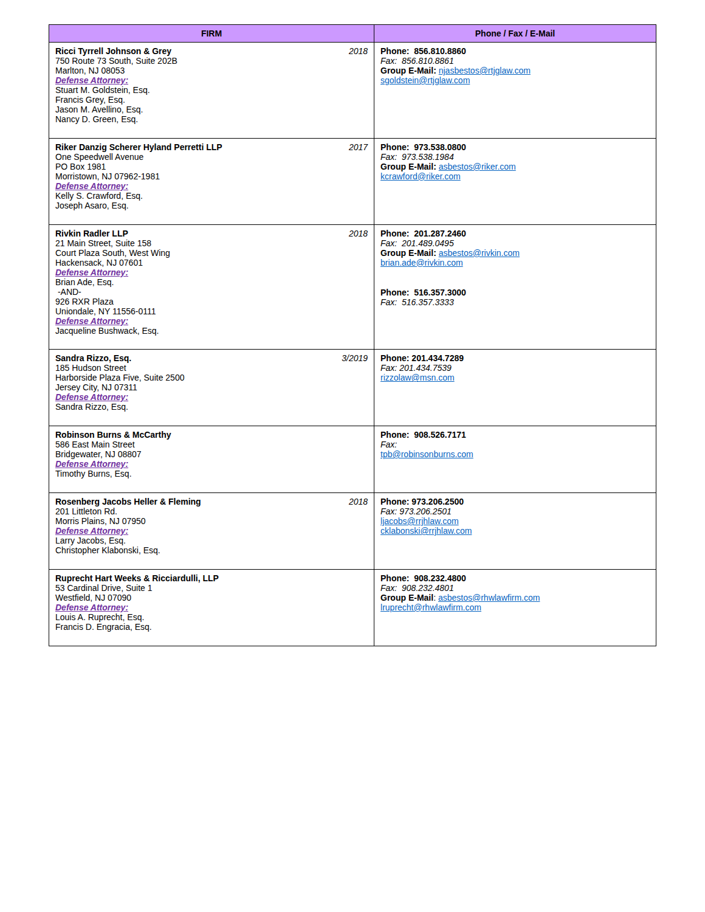| FIRM | Phone / Fax / E-Mail |
| --- | --- |
| Ricci Tyrrell Johnson & Grey 2018 750 Route 73 South, Suite 202B Marlton, NJ 08053 Defense Attorney: Stuart M. Goldstein, Esq. Francis Grey, Esq. Jason M. Avellino, Esq. Nancy D. Green, Esq. | Phone: 856.810.8860 Fax: 856.810.8861 Group E-Mail: njasbestos@rtjglaw.com sgoldstein@rtjglaw.com |
| Riker Danzig Scherer Hyland Perretti LLP 2017 One Speedwell Avenue PO Box 1981 Morristown, NJ 07962-1981 Defense Attorney: Kelly S. Crawford, Esq. Joseph Asaro, Esq. | Phone: 973.538.0800 Fax: 973.538.1984 Group E-Mail: asbestos@riker.com kcrawford@riker.com |
| Rivkin Radler LLP 2018 21 Main Street, Suite 158 Court Plaza South, West Wing Hackensack, NJ 07601 Defense Attorney: Brian Ade, Esq. -AND- 926 RXR Plaza Uniondale, NY 11556-0111 Defense Attorney: Jacqueline Bushwack, Esq. | Phone: 201.287.2460 Fax: 201.489.0495 Group E-Mail: asbestos@rivkin.com brian.ade@rivkin.com Phone: 516.357.3000 Fax: 516.357.3333 |
| Sandra Rizzo, Esq. 3/2019 185 Hudson Street Harborside Plaza Five, Suite 2500 Jersey City, NJ 07311 Defense Attorney: Sandra Rizzo, Esq. | Phone: 201.434.7289 Fax: 201.434.7539 rizzolaw@msn.com |
| Robinson Burns & McCarthy 586 East Main Street Bridgewater, NJ 08807 Defense Attorney: Timothy Burns, Esq. | Phone: 908.526.7171 Fax: tpb@robinsonburns.com |
| Rosenberg Jacobs Heller & Fleming 2018 201 Littleton Rd. Morris Plains, NJ 07950 Defense Attorney: Larry Jacobs, Esq. Christopher Klabonski, Esq. | Phone: 973.206.2500 Fax: 973.206.2501 ljacobs@rrjhlaw.com cklabonski@rrjhlaw.com |
| Ruprecht Hart Weeks & Ricciardulli, LLP 53 Cardinal Drive, Suite 1 Westfield, NJ 07090 Defense Attorney: Louis A. Ruprecht, Esq. Francis D. Engracia, Esq. | Phone: 908.232.4800 Fax: 908.232.4801 Group E-Mail : asbestos@rhwlawfirm.com lruprecht@rhwlawfirm.com |